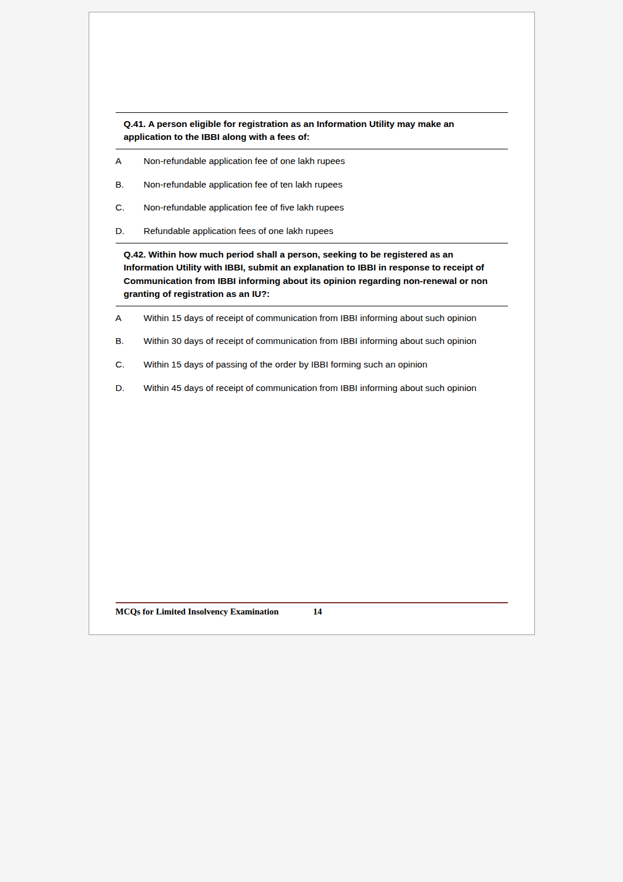Q.41. A person eligible for registration as an Information Utility may make an application to the IBBI along with a fees of:
ANon-refundable application fee of one lakh rupees
B. Non-refundable application fee of ten lakh rupees
C. Non-refundable application fee of five lakh rupees
D. Refundable application fees of one lakh rupees
Q.42. Within how much period shall a person, seeking to be registered as an Information Utility with IBBI, submit an explanation to IBBI in response to receipt of Communication from IBBI informing about its opinion regarding non-renewal or non granting of registration as an IU?:
AWithin 15 days of receipt of communication from IBBI informing about such opinion
B. Within 30 days of receipt of communication from IBBI informing about such opinion
C. Within 15 days of passing of the order by IBBI forming such an opinion
D. Within 45 days of receipt of communication from IBBI informing about such opinion
MCQs for Limited Insolvency Examination 14